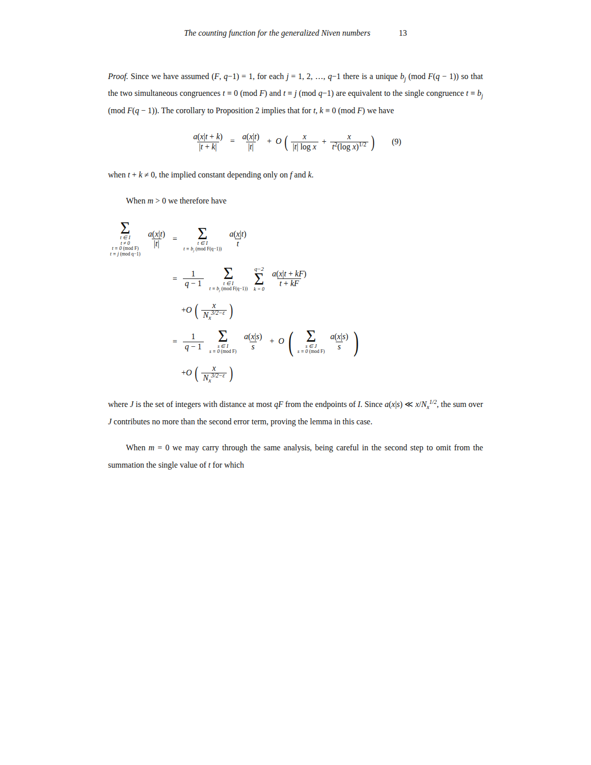The counting function for the generalized Niven numbers 13
Proof. Since we have assumed (F, q−1) = 1, for each j = 1, 2, …, q−1 there is a unique bj (mod F(q − 1)) so that the two simultaneous congruences t ≡ 0 (mod F) and t ≡ j (mod q−1) are equivalent to the single congruence t ≡ bj (mod F(q − 1)). The corollary to Proposition 2 implies that for t, k ≡ 0 (mod F) we have
a(x|t + k)|t + k| = a(x|t)|t| + O ( x|t| log x + xt2(log x)1/2 ) (9)
when t + k ≠ 0, the implied constant depending only on f and k.
When m > 0 we therefore have
Σ t ∈ I
t ≠ 0
t ≡ 0 (mod F)
t ≡ j (mod q−1) a(x|t)|t|
=
Σ t ∈ I
t ≡ bj (mod F(q−1)) a(x|t) t
=
1 q − 1 Σ t ∈ I
t ≡ bj (mod F(q−1)) q−2 Σ k = 0 a(x|t + kF) t + kF
+O ( xNx3/2−ε )
=
1 q − 1 Σ s ∈ I
s ≡ 0 (mod F) a(x|s) s + O ( Σ s ∈ J
s ≡ 0 (mod F) a(x|s) s )
+O ( xNx3/2−ε )
where J is the set of integers with distance at most qF from the endpoints of I. Since a(x|s) ≪ x/Nx1/2, the sum over J contributes no more than the second error term, proving the lemma in this case.
When m = 0 we may carry through the same analysis, being careful in the second step to omit from the summation the single value of t for which